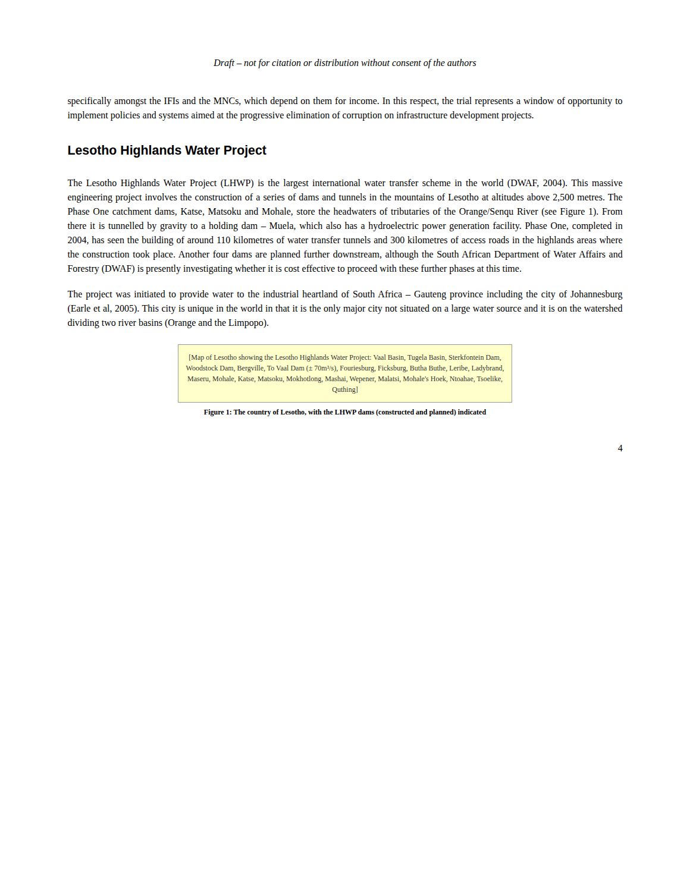Draft – not for citation or distribution without consent of the authors
specifically amongst the IFIs and the MNCs, which depend on them for income. In this respect, the trial represents a window of opportunity to implement policies and systems aimed at the progressive elimination of corruption on infrastructure development projects.
Lesotho Highlands Water Project
The Lesotho Highlands Water Project (LHWP) is the largest international water transfer scheme in the world (DWAF, 2004). This massive engineering project involves the construction of a series of dams and tunnels in the mountains of Lesotho at altitudes above 2,500 metres. The Phase One catchment dams, Katse, Matsoku and Mohale, store the headwaters of tributaries of the Orange/Senqu River (see Figure 1). From there it is tunnelled by gravity to a holding dam – Muela, which also has a hydroelectric power generation facility. Phase One, completed in 2004, has seen the building of around 110 kilometres of water transfer tunnels and 300 kilometres of access roads in the highlands areas where the construction took place. Another four dams are planned further downstream, although the South African Department of Water Affairs and Forestry (DWAF) is presently investigating whether it is cost effective to proceed with these further phases at this time.
The project was initiated to provide water to the industrial heartland of South Africa – Gauteng province including the city of Johannesburg (Earle et al, 2005). This city is unique in the world in that it is the only major city not situated on a large water source and it is on the watershed dividing two river basins (Orange and the Limpopo).
[Map of Lesotho showing the Lesotho Highlands Water Project: Vaal Basin, Tugela Basin, Sterkfontein Dam, Woodstock Dam, Bergville, To Vaal Dam (± 70m³/s), Fouriesburg, Ficksburg, Butha Buthe, Leribe, Ladybrand, Maseru, Mohale, Katse, Matsoku, Mokhotlong, Mashai, Wepener, Malatsi, Mohale's Hoek, Ntoahae, Tsoelike, Quthing]
Figure 1: The country of Lesotho, with the LHWP dams (constructed and planned) indicated
4